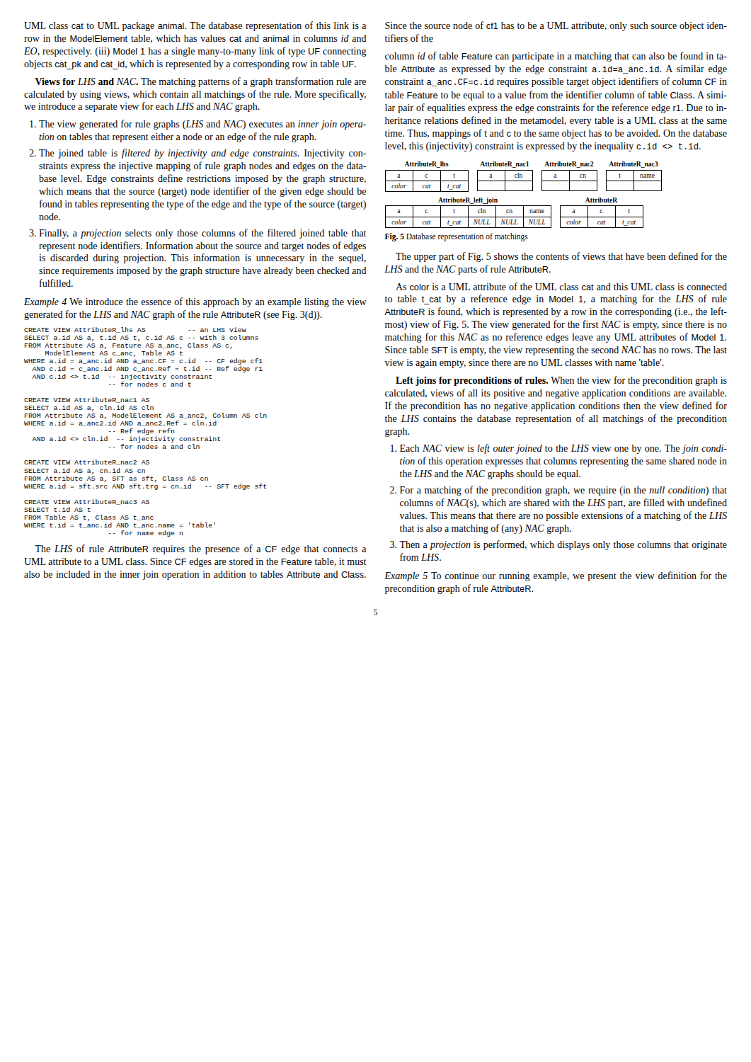UML class cat to UML package animal. The database representation of this link is a row in the ModelElement table, which has values cat and animal in columns id and EO, respectively. (iii) Model 1 has a single many-to-many link of type UF connecting objects cat_pk and cat_id, which is represented by a corresponding row in table UF.
Views for LHS and NAC. The matching patterns of a graph transformation rule are calculated by using views, which contain all matchings of the rule. More specifically, we introduce a separate view for each LHS and NAC graph.
The view generated for rule graphs (LHS and NAC) executes an inner join operation on tables that represent either a node or an edge of the rule graph.
The joined table is filtered by injectivity and edge constraints. Injectivity constraints express the injective mapping of rule graph nodes and edges on the database level. Edge constraints define restrictions imposed by the graph structure, which means that the source (target) node identifier of the given edge should be found in tables representing the type of the edge and the type of the source (target) node.
Finally, a projection selects only those columns of the filtered joined table that represent node identifiers. Information about the source and target nodes of edges is discarded during projection. This information is unnecessary in the sequel, since requirements imposed by the graph structure have already been checked and fulfilled.
Example 4 We introduce the essence of this approach by an example listing the view generated for the LHS and NAC graph of the rule AttributeR (see Fig. 3(d)).
CREATE VIEW AttributeR_lhs AS          -- an LHS view
SELECT a.id AS a, t.id AS t, c.id AS c -- with 3 columns
FROM Attribute AS a, Feature AS a_anc, Class AS c,
     ModelElement AS c_anc, Table AS t
WHERE a.id = a_anc.id AND a_anc.CF = c.id  -- CF edge cf1
  AND c.id = c_anc.id AND c_anc.Ref = t.id -- Ref edge r1
  AND c.id <> t.id  -- injectivity constraint
                    -- for nodes c and t

CREATE VIEW AttributeR_nac1 AS
SELECT a.id AS a, cln.id AS cln
FROM Attribute AS a, ModelElement AS a_anc2, Column AS cln
WHERE a.id = a_anc2.id AND a_anc2.Ref = cln.id
                    -- Ref edge refn
  AND a.id <> cln.id  -- injectivity constraint
                    -- for nodes a and cln

CREATE VIEW AttributeR_nac2 AS
SELECT a.id AS a, cn.id AS cn
FROM Attribute AS a, SFT as sft, Class AS cn
WHERE a.id = sft.src AND sft.trg = cn.id   -- SFT edge sft

CREATE VIEW AttributeR_nac3 AS
SELECT t.id AS t
FROM Table AS t, Class AS t_anc
WHERE t.id = t_anc.id AND t_anc.name = 'table'
                    -- for name edge n
The LHS of rule AttributeR requires the presence of a CF edge that connects a UML attribute to a UML class. Since CF edges are stored in the Feature table, it must also be included in the inner join operation in addition to tables Attribute and Class. Since the source node of cf1 has to be a UML attribute, only such source object identifiers of the
column id of table Feature can participate in a matching that can also be found in table Attribute as expressed by the edge constraint a.id=a_anc.id. A similar edge constraint a_anc.CF=c.id requires possible target object identifiers of column CF in table Feature to be equal to a value from the identifier column of table Class. A similar pair of equalities express the edge constraints for the reference edge r1. Due to inheritance relations defined in the metamodel, every table is a UML class at the same time. Thus, mappings of t and c to the same object has to be avoided. On the database level, this (injectivity) constraint is expressed by the inequality c.id <> t.id.
AttributeR_lhs
| a | c | t |
| color | cat | t_cat |
AttributeR_nac1
| a | cln |
AttributeR_nac2
| a | cn |
AttributeR_nac3
| t | name |
AttributeR_left_join
| a | c | t | cln | cn | name |
| color | cat | t_cat | NULL | NULL | NULL |
AttributeR
| a | c | t |
| color | cat | t_cat |
Fig. 5 Database representation of matchings
The upper part of Fig. 5 shows the contents of views that have been defined for the LHS and the NAC parts of rule AttributeR.
As color is a UML attribute of the UML class cat and this UML class is connected to table t_cat by a reference edge in Model 1, a matching for the LHS of rule AttributeR is found, which is represented by a row in the corresponding (i.e., the leftmost) view of Fig. 5. The view generated for the first NAC is empty, since there is no matching for this NAC as no reference edges leave any UML attributes of Model 1. Since table SFT is empty, the view representing the second NAC has no rows. The last view is again empty, since there are no UML classes with name 'table'.
Left joins for preconditions of rules. When the view for the precondition graph is calculated, views of all its positive and negative application conditions are available. If the precondition has no negative application conditions then the view defined for the LHS contains the database representation of all matchings of the precondition graph.
Each NAC view is left outer joined to the LHS view one by one. The join condition of this operation expresses that columns representing the same shared node in the LHS and the NAC graphs should be equal.
For a matching of the precondition graph, we require (in the null condition) that columns of NAC(s), which are shared with the LHS part, are filled with undefined values. This means that there are no possible extensions of a matching of the LHS that is also a matching of (any) NAC graph.
Then a projection is performed, which displays only those columns that originate from LHS.
Example 5 To continue our running example, we present the view definition for the precondition graph of rule AttributeR.
5